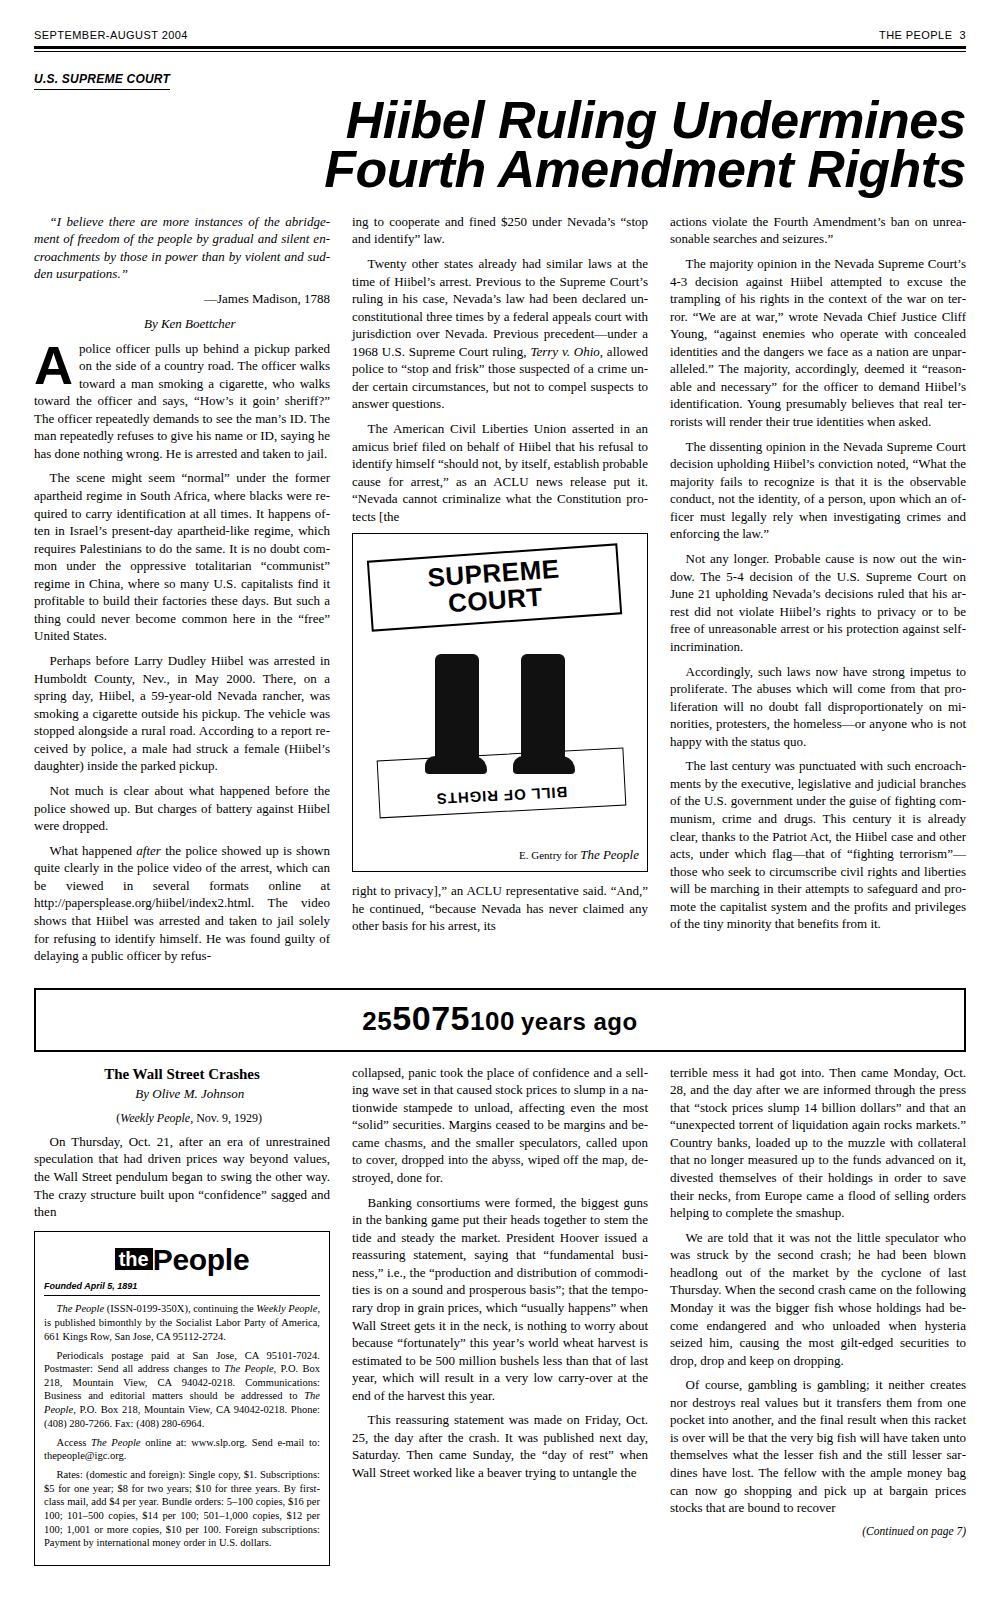September-August 2004
The People 3
U.S. SUPREME COURT
Hiibel Ruling Undermines
Fourth Amendment Rights
“I believe there are more instances of the abridgement of freedom of the people by gradual and silent encroachments by those in power than by violent and sudden usurpations.”
—James Madison, 1788
By Ken Boettcher
A police officer pulls up behind a pickup parked on the side of a country road. The officer walks toward a man smoking a cigarette, who walks toward the officer and says, “How’s it goin’ sheriff?” The officer repeatedly demands to see the man’s ID. The man repeatedly refuses to give his name or ID, saying he has done nothing wrong. He is arrested and taken to jail.
The scene might seem “normal” under the former apartheid regime in South Africa, where blacks were required to carry identification at all times. It happens often in Israel’s present-day apartheid-like regime, which requires Palestinians to do the same. It is no doubt common under the oppressive totalitarian “communist” regime in China, where so many U.S. capitalists find it profitable to build their factories these days. But such a thing could never become common here in the “free” United States.
Perhaps before Larry Dudley Hiibel was arrested in Humboldt County, Nev., in May 2000. There, on a spring day, Hiibel, a 59-year-old Nevada rancher, was smoking a cigarette outside his pickup. The vehicle was stopped alongside a rural road. According to a report received by police, a male had struck a female (Hiibel’s daughter) inside the parked pickup.
Not much is clear about what happened before the police showed up. But charges of battery against Hiibel were dropped.
What happened after the police showed up is shown quite clearly in the police video of the arrest, which can be viewed in several formats online at http://papersplease.org/hiibel/index2.html. The video shows that Hiibel was arrested and taken to jail solely for refusing to identify himself. He was found guilty of delaying a public officer by refus-
ing to cooperate and fined $250 under Nevada’s “stop and identify” law.
Twenty other states already had similar laws at the time of Hiibel’s arrest. Previous to the Supreme Court’s ruling in his case, Nevada’s law had been declared unconstitutional three times by a federal appeals court with jurisdiction over Nevada. Previous precedent—under a 1968 U.S. Supreme Court ruling, Terry v. Ohio, allowed police to “stop and frisk” those suspected of a crime under certain circumstances, but not to compel suspects to answer questions.
The American Civil Liberties Union asserted in an amicus brief filed on behalf of Hiibel that his refusal to identify himself “should not, by itself, establish probable cause for arrest,” as an ACLU news release put it. “Nevada cannot criminalize what the Constitution protects [the
SUPREME
COURT
BILL OF RIGHTS
E. Gentry for The People
right to privacy],” an ACLU representative said. “And,” he continued, “because Nevada has never claimed any other basis for his arrest, its
actions violate the Fourth Amendment’s ban on unreasonable searches and seizures.”
The majority opinion in the Nevada Supreme Court’s 4-3 decision against Hiibel attempted to excuse the trampling of his rights in the context of the war on terror. “We are at war,” wrote Nevada Chief Justice Cliff Young, “against enemies who operate with concealed identities and the dangers we face as a nation are unparalleled.” The majority, accordingly, deemed it “reasonable and necessary” for the officer to demand Hiibel’s identification. Young presumably believes that real terrorists will render their true identities when asked.
The dissenting opinion in the Nevada Supreme Court decision upholding Hiibel’s conviction noted, “What the majority fails to recognize is that it is the observable conduct, not the identity, of a person, upon which an officer must legally rely when investigating crimes and enforcing the law.”
Not any longer. Probable cause is now out the window. The 5-4 decision of the U.S. Supreme Court on June 21 upholding Nevada’s decisions ruled that his arrest did not violate Hiibel’s rights to privacy or to be free of unreasonable arrest or his protection against self-incrimination.
Accordingly, such laws now have strong impetus to proliferate. The abuses which will come from that proliferation will no doubt fall disproportionately on minorities, protesters, the homeless—or anyone who is not happy with the status quo.
The last century was punctuated with such encroachments by the executive, legislative and judicial branches of the U.S. government under the guise of fighting communism, crime and drugs. This century it is already clear, thanks to the Patriot Act, the Hiibel case and other acts, under which flag—that of “fighting terrorism”—those who seek to circumscribe civil rights and liberties will be marching in their attempts to safeguard and promote the capitalist system and the profits and privileges of the tiny minority that benefits from it.
255075100years ago
The Wall Street Crashes
By Olive M. Johnson
(Weekly People, Nov. 9, 1929)
On Thursday, Oct. 21, after an era of unrestrained speculation that had driven prices way beyond values, the Wall Street pendulum began to swing the other way. The crazy structure built upon “confidence” sagged and then
the People
Founded April 5, 1891
The People (ISSN-0199-350X), continuing the Weekly People, is published bimonthly by the Socialist Labor Party of America, 661 Kings Row, San Jose, CA 95112-2724.
Periodicals postage paid at San Jose, CA 95101-7024. Postmaster: Send all address changes to The People, P.O. Box 218, Mountain View, CA 94042-0218. Communications: Business and editorial matters should be addressed to The People, P.O. Box 218, Mountain View, CA 94042-0218. Phone: (408) 280-7266. Fax: (408) 280-6964.
Access The People online at: www.slp.org. Send e-mail to: thepeople@igc.org.
Rates: (domestic and foreign): Single copy, $1. Subscriptions: $5 for one year; $8 for two years; $10 for three years. By first-class mail, add $4 per year. Bundle orders: 5–100 copies, $16 per 100; 101–500 copies, $14 per 100; 501–1,000 copies, $12 per 100; 1,001 or more copies, $10 per 100. Foreign subscriptions: Payment by international money order in U.S. dollars.
collapsed, panic took the place of confidence and a selling wave set in that caused stock prices to slump in a nationwide stampede to unload, affecting even the most “solid” securities. Margins ceased to be margins and became chasms, and the smaller speculators, called upon to cover, dropped into the abyss, wiped off the map, destroyed, done for.
Banking consortiums were formed, the biggest guns in the banking game put their heads together to stem the tide and steady the market. President Hoover issued a reassuring statement, saying that “fundamental business,” i.e., the “production and distribution of commodities is on a sound and prosperous basis”; that the temporary drop in grain prices, which “usually happens” when Wall Street gets it in the neck, is nothing to worry about because “fortunately” this year’s world wheat harvest is estimated to be 500 million bushels less than that of last year, which will result in a very low carry-over at the end of the harvest this year.
This reassuring statement was made on Friday, Oct. 25, the day after the crash. It was published next day, Saturday. Then came Sunday, the “day of rest” when Wall Street worked like a beaver trying to untangle the
terrible mess it had got into. Then came Monday, Oct. 28, and the day after we are informed through the press that “stock prices slump 14 billion dollars” and that an “unexpected torrent of liquidation again rocks markets.” Country banks, loaded up to the muzzle with collateral that no longer measured up to the funds advanced on it, divested themselves of their holdings in order to save their necks, from Europe came a flood of selling orders helping to complete the smashup.
We are told that it was not the little speculator who was struck by the second crash; he had been blown headlong out of the market by the cyclone of last Thursday. When the second crash came on the following Monday it was the bigger fish whose holdings had become endangered and who unloaded when hysteria seized him, causing the most gilt-edged securities to drop, drop and keep on dropping.
Of course, gambling is gambling; it neither creates nor destroys real values but it transfers them from one pocket into another, and the final result when this racket is over will be that the very big fish will have taken unto themselves what the lesser fish and the still lesser sardines have lost. The fellow with the ample money bag can now go shopping and pick up at bargain prices stocks that are bound to recover
(Continued on page 7)